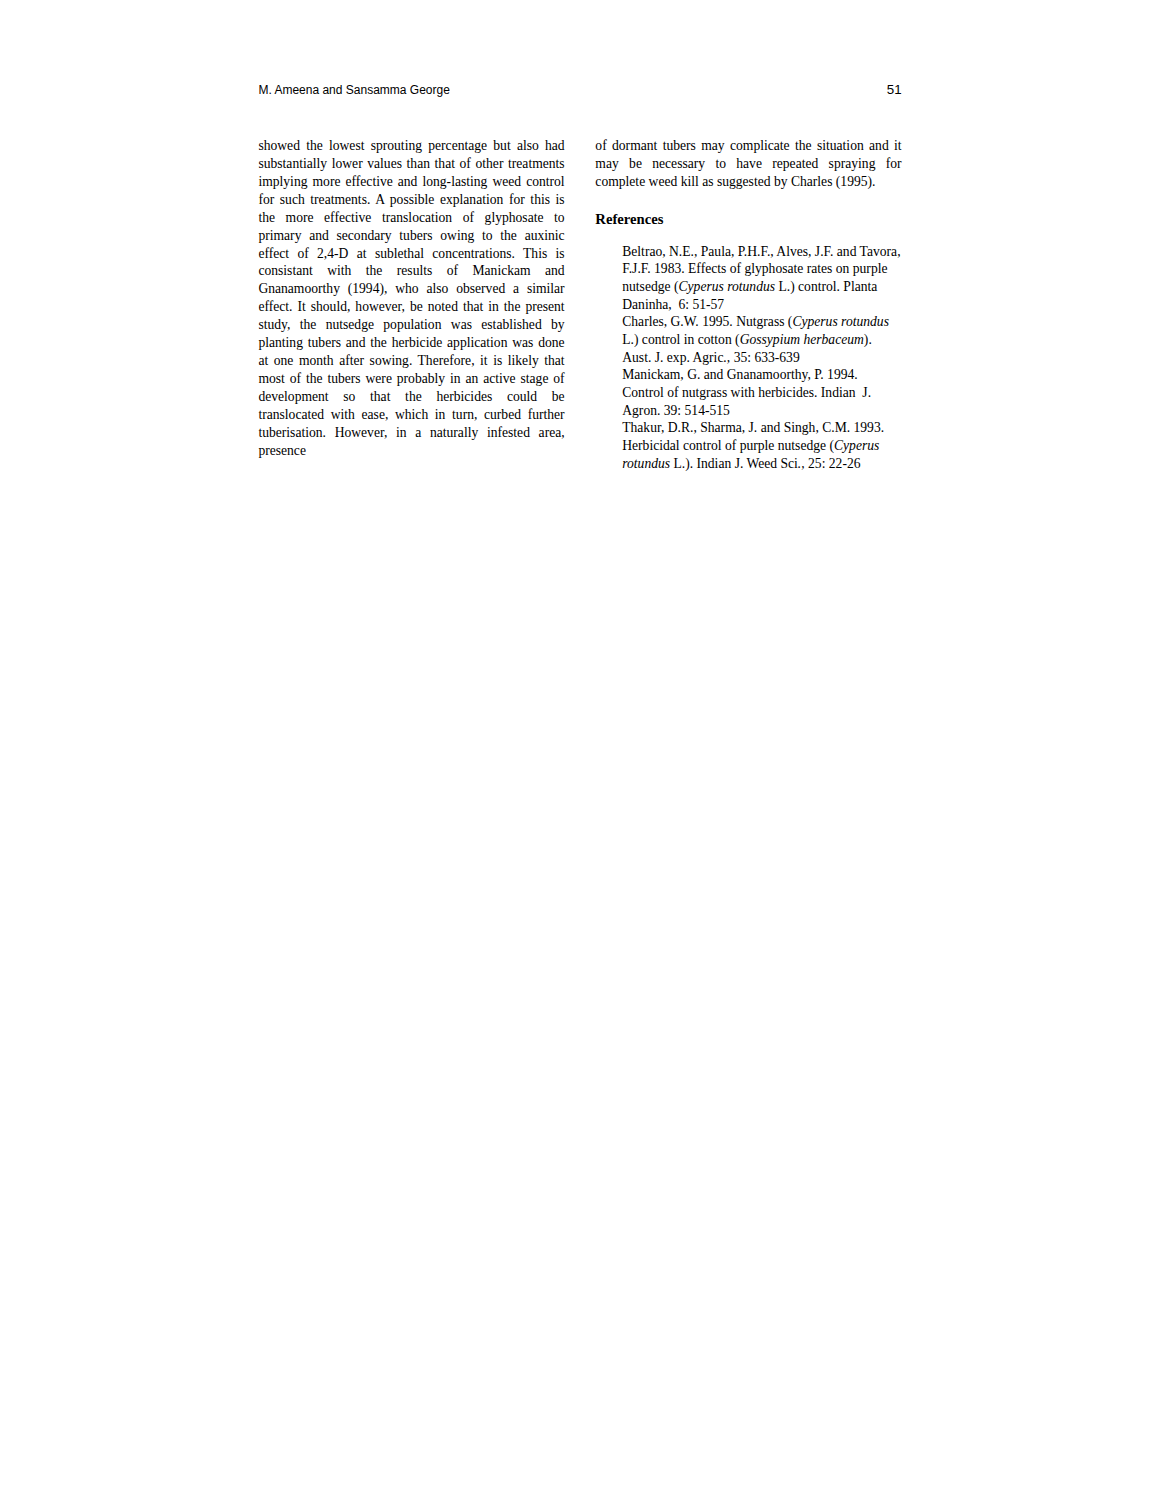M. Ameena and Sansamma George
51
showed the lowest sprouting percentage but also had substantially lower values than that of other treatments implying more effective and long-lasting weed control for such treatments. A possible explanation for this is the more effective translocation of glyphosate to primary and secondary tubers owing to the auxinic effect of 2,4-D at sublethal concentrations. This is consistant with the results of Manickam and Gnanamoorthy (1994), who also observed a similar effect. It should, however, be noted that in the present study, the nutsedge population was established by planting tubers and the herbicide application was done at one month after sowing. Therefore, it is likely that most of the tubers were probably in an active stage of development so that the herbicides could be translocated with ease, which in turn, curbed further tuberisation. However, in a naturally infested area, presence
of dormant tubers may complicate the situation and it may be necessary to have repeated spraying for complete weed kill as suggested by Charles (1995).
References
Beltrao, N.E., Paula, P.H.F., Alves, J.F. and Tavora, F.J.F. 1983. Effects of glyphosate rates on purple nutsedge (Cyperus rotundus L.) control. Planta Daninha, 6: 51-57
Charles, G.W. 1995. Nutgrass (Cyperus rotundus L.) control in cotton (Gossypium herbaceum). Aust. J. exp. Agric., 35: 633-639
Manickam, G. and Gnanamoorthy, P. 1994. Control of nutgrass with herbicides. Indian J. Agron. 39: 514-515
Thakur, D.R., Sharma, J. and Singh, C.M. 1993. Herbicidal control of purple nutsedge (Cyperus rotundus L.). Indian J. Weed Sci., 25: 22-26